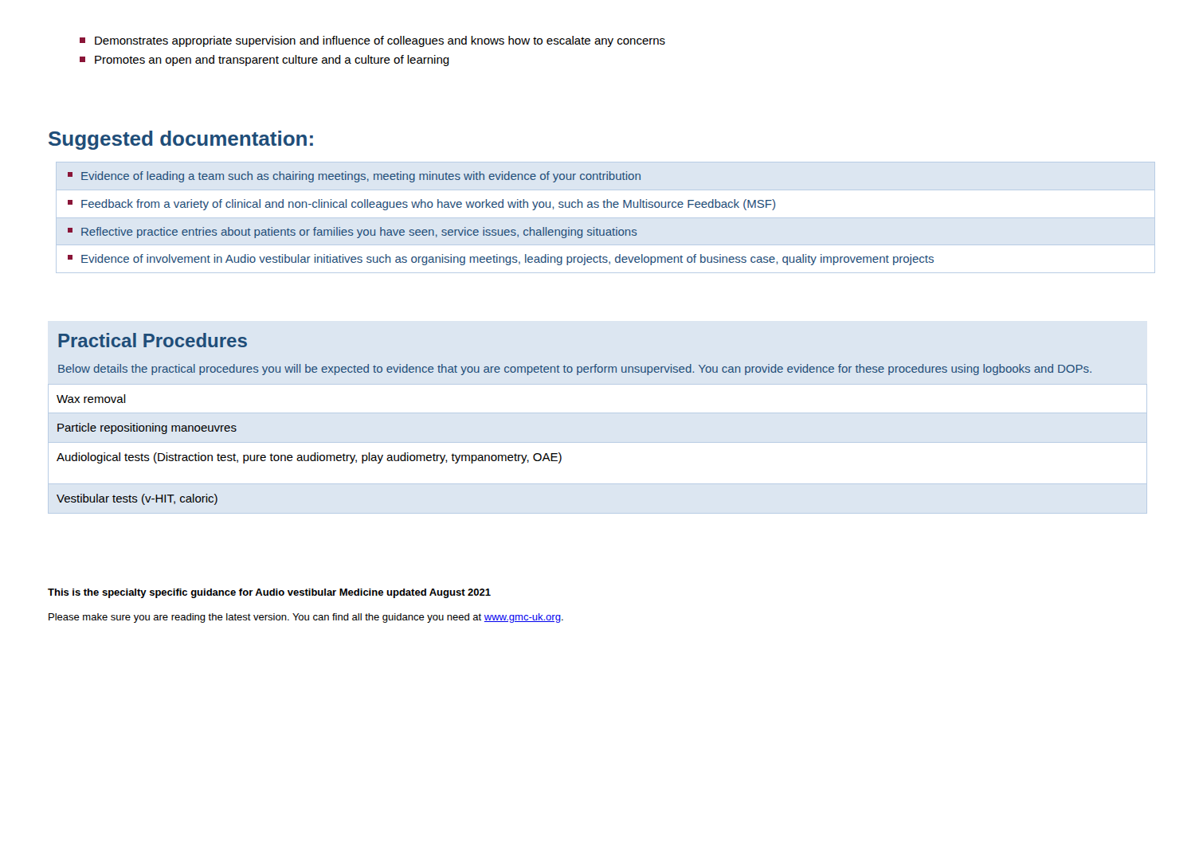Demonstrates appropriate supervision and influence of colleagues and knows how to escalate any concerns
Promotes an open and transparent culture and a culture of learning
Suggested documentation:
| Evidence of leading a team such as chairing meetings, meeting minutes with evidence of your contribution |
| Feedback from a variety of clinical and non-clinical colleagues who have worked with you, such as the Multisource Feedback (MSF) |
| Reflective practice entries about patients or families you have seen, service issues, challenging situations |
| Evidence of involvement in Audio vestibular initiatives such as organising meetings, leading projects, development of business case, quality improvement projects |
Practical Procedures
Below details the practical procedures you will be expected to evidence that you are competent to perform unsupervised. You can provide evidence for these procedures using logbooks and DOPs.
| Wax removal |
| Particle repositioning manoeuvres |
| Audiological tests (Distraction test, pure tone audiometry, play audiometry, tympanometry, OAE) |
| Vestibular tests (v-HIT, caloric) |
This is the specialty specific guidance for Audio vestibular Medicine updated August 2021
Please make sure you are reading the latest version. You can find all the guidance you need at www.gmc-uk.org.